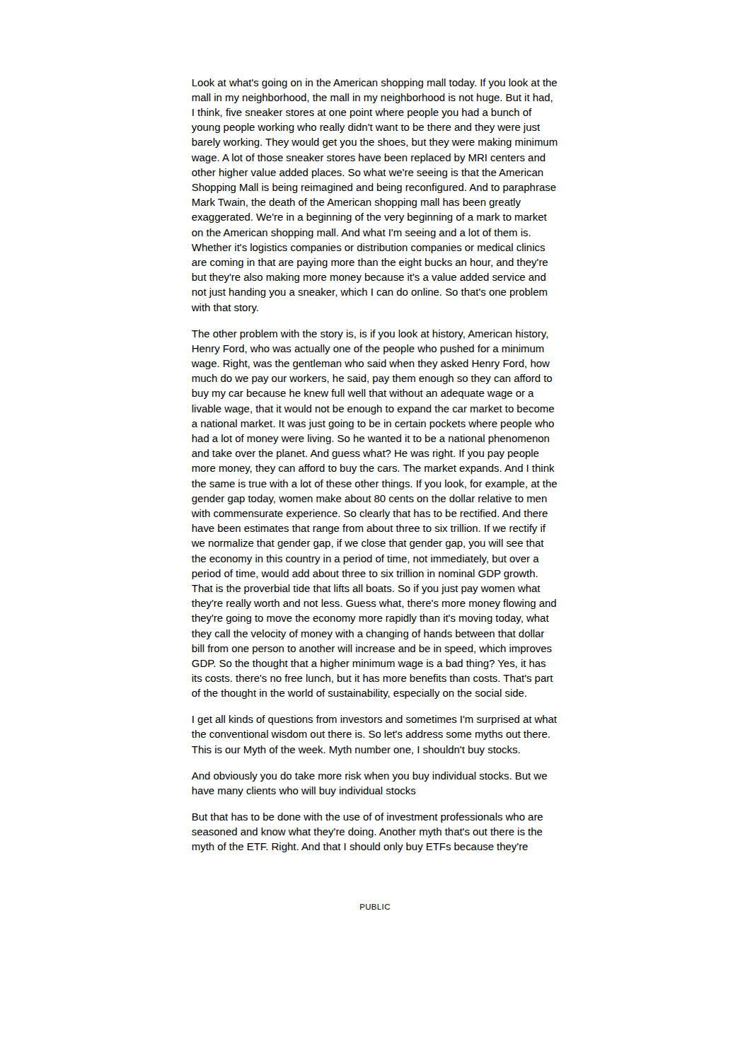Look at what's going on in the American shopping mall today. If you look at the mall in my neighborhood, the mall in my neighborhood is not huge. But it had, I think, five sneaker stores at one point where people you had a bunch of young people working who really didn't want to be there and they were just barely working. They would get you the shoes, but they were making minimum wage. A lot of those sneaker stores have been replaced by MRI centers and other higher value added places. So what we're seeing is that the American Shopping Mall is being reimagined and being reconfigured. And to paraphrase Mark Twain, the death of the American shopping mall has been greatly exaggerated. We're in a beginning of the very beginning of a mark to market on the American shopping mall. And what I'm seeing and a lot of them is. Whether it's logistics companies or distribution companies or medical clinics are coming in that are paying more than the eight bucks an hour, and they're but they're also making more money because it's a value added service and not just handing you a sneaker, which I can do online. So that's one problem with that story.
The other problem with the story is, is if you look at history, American history, Henry Ford, who was actually one of the people who pushed for a minimum wage. Right, was the gentleman who said when they asked Henry Ford, how much do we pay our workers, he said, pay them enough so they can afford to buy my car because he knew full well that without an adequate wage or a livable wage, that it would not be enough to expand the car market to become a national market. It was just going to be in certain pockets where people who had a lot of money were living. So he wanted it to be a national phenomenon and take over the planet. And guess what? He was right. If you pay people more money, they can afford to buy the cars. The market expands. And I think the same is true with a lot of these other things. If you look, for example, at the gender gap today, women make about 80 cents on the dollar relative to men with commensurate experience. So clearly that has to be rectified. And there have been estimates that range from about three to six trillion. If we rectify if we normalize that gender gap, if we close that gender gap, you will see that the economy in this country in a period of time, not immediately, but over a period of time, would add about three to six trillion in nominal GDP growth. That is the proverbial tide that lifts all boats. So if you just pay women what they're really worth and not less. Guess what, there's more money flowing and they're going to move the economy more rapidly than it's moving today, what they call the velocity of money with a changing of hands between that dollar bill from one person to another will increase and be in speed, which improves GDP. So the thought that a higher minimum wage is a bad thing? Yes, it has its costs. there's no free lunch, but it has more benefits than costs. That's part of the thought in the world of sustainability, especially on the social side.
I get all kinds of questions from investors and sometimes I'm surprised at what the conventional wisdom out there is. So let's address some myths out there. This is our Myth of the week. Myth number one, I shouldn't buy stocks.
And obviously you do take more risk when you buy individual stocks. But we have many clients who will buy individual stocks
But that has to be done with the use of of investment professionals who are seasoned and know what they're doing. Another myth that's out there is the myth of the ETF. Right. And that I should only buy ETFs because they're
PUBLIC